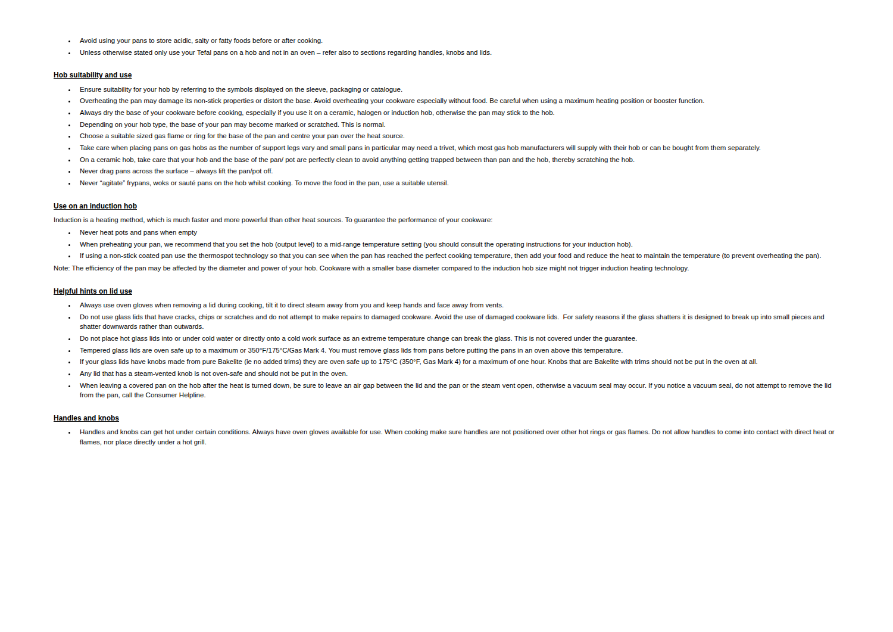Avoid using your pans to store acidic, salty or fatty foods before or after cooking.
Unless otherwise stated only use your Tefal pans on a hob and not in an oven – refer also to sections regarding handles, knobs and lids.
Hob suitability and use
Ensure suitability for your hob by referring to the symbols displayed on the sleeve, packaging or catalogue.
Overheating the pan may damage its non-stick properties or distort the base. Avoid overheating your cookware especially without food. Be careful when using a maximum heating position or booster function.
Always dry the base of your cookware before cooking, especially if you use it on a ceramic, halogen or induction hob, otherwise the pan may stick to the hob.
Depending on your hob type, the base of your pan may become marked or scratched. This is normal.
Choose a suitable sized gas flame or ring for the base of the pan and centre your pan over the heat source.
Take care when placing pans on gas hobs as the number of support legs vary and small pans in particular may need a trivet, which most gas hob manufacturers will supply with their hob or can be bought from them separately.
On a ceramic hob, take care that your hob and the base of the pan/ pot are perfectly clean to avoid anything getting trapped between than pan and the hob, thereby scratching the hob.
Never drag pans across the surface – always lift the pan/pot off.
Never “agitate” frypans, woks or sauté pans on the hob whilst cooking. To move the food in the pan, use a suitable utensil.
Use on an induction hob
Induction is a heating method, which is much faster and more powerful than other heat sources. To guarantee the performance of your cookware:
Never heat pots and pans when empty
When preheating your pan, we recommend that you set the hob (output level) to a mid-range temperature setting (you should consult the operating instructions for your induction hob).
If using a non-stick coated pan use the thermospot technology so that you can see when the pan has reached the perfect cooking temperature, then add your food and reduce the heat to maintain the temperature (to prevent overheating the pan).
Note: The efficiency of the pan may be affected by the diameter and power of your hob. Cookware with a smaller base diameter compared to the induction hob size might not trigger induction heating technology.
Helpful hints on lid use
Always use oven gloves when removing a lid during cooking, tilt it to direct steam away from you and keep hands and face away from vents.
Do not use glass lids that have cracks, chips or scratches and do not attempt to make repairs to damaged cookware. Avoid the use of damaged cookware lids. For safety reasons if the glass shatters it is designed to break up into small pieces and shatter downwards rather than outwards.
Do not place hot glass lids into or under cold water or directly onto a cold work surface as an extreme temperature change can break the glass. This is not covered under the guarantee.
Tempered glass lids are oven safe up to a maximum or 350°F/175°C/Gas Mark 4. You must remove glass lids from pans before putting the pans in an oven above this temperature.
If your glass lids have knobs made from pure Bakelite (ie no added trims) they are oven safe up to 175°C (350°F, Gas Mark 4) for a maximum of one hour. Knobs that are Bakelite with trims should not be put in the oven at all.
Any lid that has a steam-vented knob is not oven-safe and should not be put in the oven.
When leaving a covered pan on the hob after the heat is turned down, be sure to leave an air gap between the lid and the pan or the steam vent open, otherwise a vacuum seal may occur. If you notice a vacuum seal, do not attempt to remove the lid from the pan, call the Consumer Helpline.
Handles and knobs
Handles and knobs can get hot under certain conditions. Always have oven gloves available for use. When cooking make sure handles are not positioned over other hot rings or gas flames. Do not allow handles to come into contact with direct heat or flames, nor place directly under a hot grill.